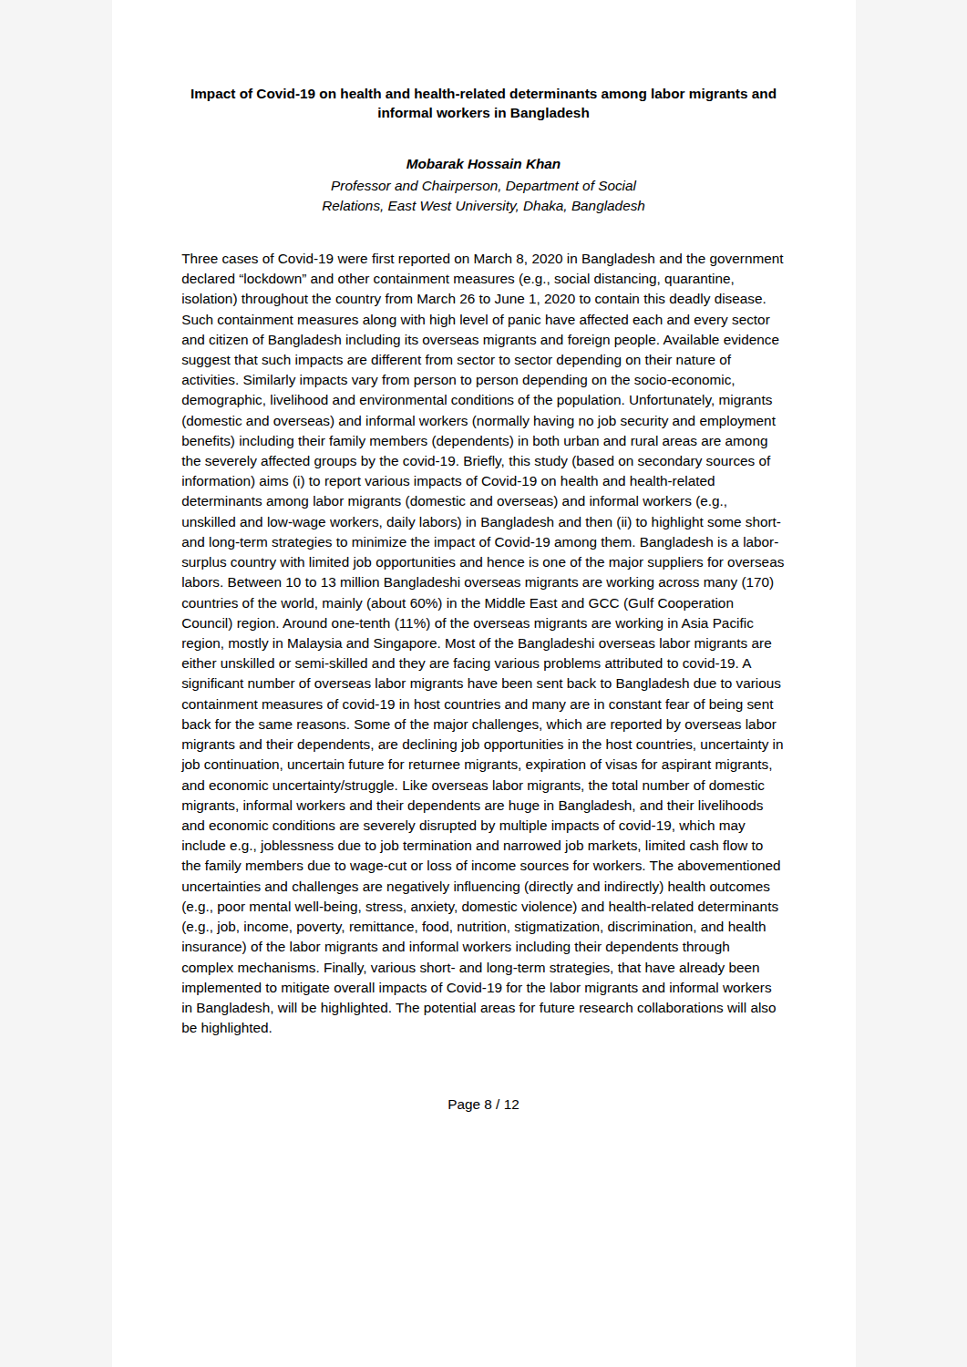Impact of Covid-19 on health and health-related determinants among labor migrants and informal workers in Bangladesh
Mobarak Hossain Khan
Professor and Chairperson, Department of Social
Relations, East West University, Dhaka, Bangladesh
Three cases of Covid-19 were first reported on March 8, 2020 in Bangladesh and the government declared “lockdown” and other containment measures (e.g., social distancing, quarantine, isolation) throughout the country from March 26 to June 1, 2020 to contain this deadly disease. Such containment measures along with high level of panic have affected each and every sector and citizen of Bangladesh including its overseas migrants and foreign people. Available evidence suggest that such impacts are different from sector to sector depending on their nature of activities. Similarly impacts vary from person to person depending on the socio-economic, demographic, livelihood and environmental conditions of the population. Unfortunately, migrants (domestic and overseas) and informal workers (normally having no job security and employment benefits) including their family members (dependents) in both urban and rural areas are among the severely affected groups by the covid-19. Briefly, this study (based on secondary sources of information) aims (i) to report various impacts of Covid-19 on health and health-related determinants among labor migrants (domestic and overseas) and informal workers (e.g., unskilled and low-wage workers, daily labors) in Bangladesh and then (ii) to highlight some short- and long-term strategies to minimize the impact of Covid-19 among them. Bangladesh is a labor-surplus country with limited job opportunities and hence is one of the major suppliers for overseas labors. Between 10 to 13 million Bangladeshi overseas migrants are working across many (170) countries of the world, mainly (about 60%) in the Middle East and GCC (Gulf Cooperation Council) region. Around one-tenth (11%) of the overseas migrants are working in Asia Pacific region, mostly in Malaysia and Singapore. Most of the Bangladeshi overseas labor migrants are either unskilled or semi-skilled and they are facing various problems attributed to covid-19. A significant number of overseas labor migrants have been sent back to Bangladesh due to various containment measures of covid-19 in host countries and many are in constant fear of being sent back for the same reasons. Some of the major challenges, which are reported by overseas labor migrants and their dependents, are declining job opportunities in the host countries, uncertainty in job continuation, uncertain future for returnee migrants, expiration of visas for aspirant migrants, and economic uncertainty/struggle. Like overseas labor migrants, the total number of domestic migrants, informal workers and their dependents are huge in Bangladesh, and their livelihoods and economic conditions are severely disrupted by multiple impacts of covid-19, which may include e.g., joblessness due to job termination and narrowed job markets, limited cash flow to the family members due to wage-cut or loss of income sources for workers. The abovementioned uncertainties and challenges are negatively influencing (directly and indirectly) health outcomes (e.g., poor mental well-being, stress, anxiety, domestic violence) and health-related determinants (e.g., job, income, poverty, remittance, food, nutrition, stigmatization, discrimination, and health insurance) of the labor migrants and informal workers including their dependents through complex mechanisms. Finally, various short- and long-term strategies, that have already been implemented to mitigate overall impacts of Covid-19 for the labor migrants and informal workers in Bangladesh, will be highlighted. The potential areas for future research collaborations will also be highlighted.
Page 8 / 12